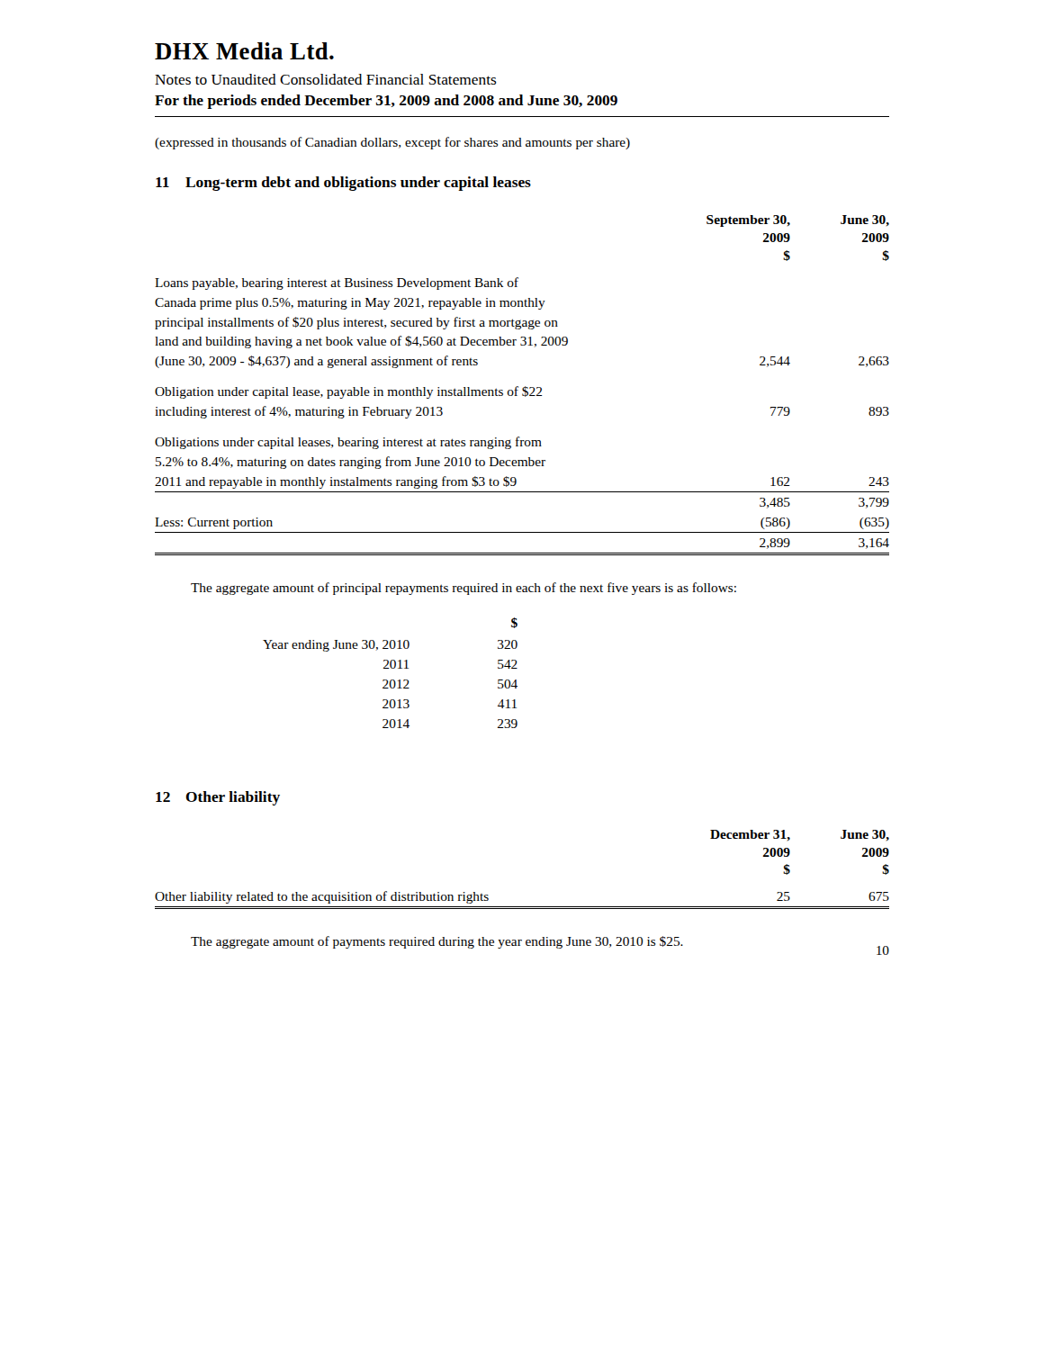DHX Media Ltd.
Notes to Unaudited Consolidated Financial Statements
For the periods ended December 31, 2009 and 2008 and June 30, 2009
(expressed in thousands of Canadian dollars, except for shares and amounts per share)
11 Long-term debt and obligations under capital leases
| | September 30, 2009 $ | June 30, 2009 $ |
| Loans payable, bearing interest at Business Development Bank of | | |
| Canada prime plus 0.5%, maturing in May 2021, repayable in monthly | | |
| principal installments of $20 plus interest, secured by first a mortgage on | | |
| land and building having a net book value of $4,560 at December 31, 2009 | | |
| (June 30, 2009 - $4,637) and a general assignment of rents | 2,544 | 2,663 |
| Obligation under capital lease, payable in monthly installments of $22 | | |
| including interest of 4%, maturing in February 2013 | 779 | 893 |
| Obligations under capital leases, bearing interest at rates ranging from | | |
| 5.2% to 8.4%, maturing on dates ranging from June 2010 to December | | |
| 2011 and repayable in monthly instalments ranging from $3 to $9 | 162 | 243 |
| | 3,485 | 3,799 |
| Less: Current portion | (586) | (635) |
| | 2,899 | 3,164 |
The aggregate amount of principal repayments required in each of the next five years is as follows:
| | $ |
| Year ending June 30, 2010 | 320 |
| 2011 | 542 |
| 2012 | 504 |
| 2013 | 411 |
| 2014 | 239 |
12 Other liability
| | December 31, 2009 $ | June 30, 2009 $ |
| Other liability related to the acquisition of distribution rights | 25 | 675 |
The aggregate amount of payments required during the year ending June 30, 2010 is $25.
10